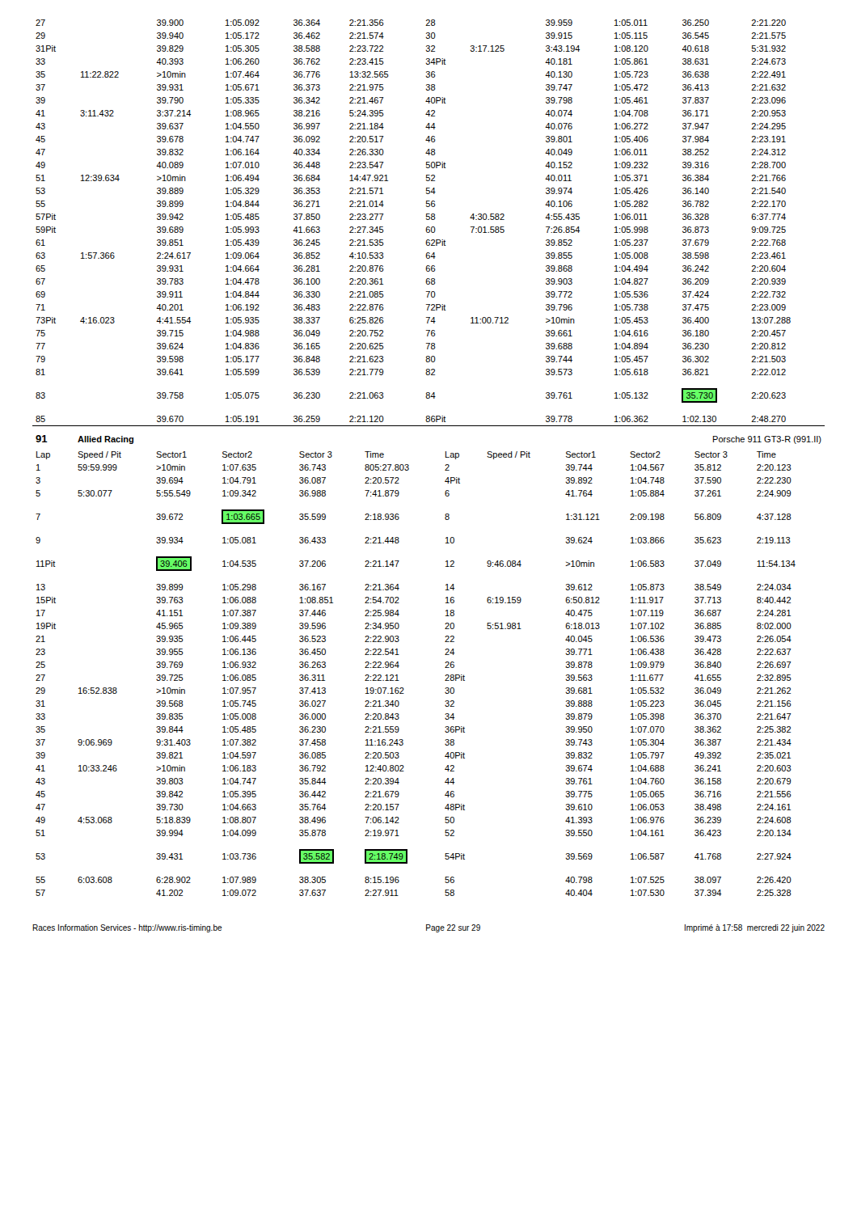| 27 | | 39.900 | 1:05.092 | 36.364 | 2:21.356 | 28 | | 39.959 | 1:05.011 | 36.250 | 2:21.220 |
| 29 | | 39.940 | 1:05.172 | 36.462 | 2:21.574 | 30 | | 39.915 | 1:05.115 | 36.545 | 2:21.575 |
| 31Pit | | 39.829 | 1:05.305 | 38.588 | 2:23.722 | 32 | 3:17.125 | 3:43.194 | 1:08.120 | 40.618 | 5:31.932 |
| 33 | | 40.393 | 1:06.260 | 36.762 | 2:23.415 | 34Pit | | 40.181 | 1:05.861 | 38.631 | 2:24.673 |
| 35 | 11:22.822 | >10min | 1:07.464 | 36.776 | 13:32.565 | 36 | | 40.130 | 1:05.723 | 36.638 | 2:22.491 |
| 37 | | 39.931 | 1:05.671 | 36.373 | 2:21.975 | 38 | | 39.747 | 1:05.472 | 36.413 | 2:21.632 |
| 39 | | 39.790 | 1:05.335 | 36.342 | 2:21.467 | 40Pit | | 39.798 | 1:05.461 | 37.837 | 2:23.096 |
| 41 | 3:11.432 | 3:37.214 | 1:08.965 | 38.216 | 5:24.395 | 42 | | 40.074 | 1:04.708 | 36.171 | 2:20.953 |
| 43 | | 39.637 | 1:04.550 | 36.997 | 2:21.184 | 44 | | 40.076 | 1:06.272 | 37.947 | 2:24.295 |
| 45 | | 39.678 | 1:04.747 | 36.092 | 2:20.517 | 46 | | 39.801 | 1:05.406 | 37.984 | 2:23.191 |
| 47 | | 39.832 | 1:06.164 | 40.334 | 2:26.330 | 48 | | 40.049 | 1:06.011 | 38.252 | 2:24.312 |
| 49 | | 40.089 | 1:07.010 | 36.448 | 2:23.547 | 50Pit | | 40.152 | 1:09.232 | 39.316 | 2:28.700 |
| 51 | 12:39.634 | >10min | 1:06.494 | 36.684 | 14:47.921 | 52 | | 40.011 | 1:05.371 | 36.384 | 2:21.766 |
| 53 | | 39.889 | 1:05.329 | 36.353 | 2:21.571 | 54 | | 39.974 | 1:05.426 | 36.140 | 2:21.540 |
| 55 | | 39.899 | 1:04.844 | 36.271 | 2:21.014 | 56 | | 40.106 | 1:05.282 | 36.782 | 2:22.170 |
| 57Pit | | 39.942 | 1:05.485 | 37.850 | 2:23.277 | 58 | 4:30.582 | 4:55.435 | 1:06.011 | 36.328 | 6:37.774 |
| 59Pit | | 39.689 | 1:05.993 | 41.663 | 2:27.345 | 60 | 7:01.585 | 7:26.854 | 1:05.998 | 36.873 | 9:09.725 |
| 61 | | 39.851 | 1:05.439 | 36.245 | 2:21.535 | 62Pit | | 39.852 | 1:05.237 | 37.679 | 2:22.768 |
| 63 | 1:57.366 | 2:24.617 | 1:09.064 | 36.852 | 4:10.533 | 64 | | 39.855 | 1:05.008 | 38.598 | 2:23.461 |
| 65 | | 39.931 | 1:04.664 | 36.281 | 2:20.876 | 66 | | 39.868 | 1:04.494 | 36.242 | 2:20.604 |
| 67 | | 39.783 | 1:04.478 | 36.100 | 2:20.361 | 68 | | 39.903 | 1:04.827 | 36.209 | 2:20.939 |
| 69 | | 39.911 | 1:04.844 | 36.330 | 2:21.085 | 70 | | 39.772 | 1:05.536 | 37.424 | 2:22.732 |
| 71 | | 40.201 | 1:06.192 | 36.483 | 2:22.876 | 72Pit | | 39.796 | 1:05.738 | 37.475 | 2:23.009 |
| 73Pit | 4:16.023 | 4:41.554 | 1:05.935 | 38.337 | 6:25.826 | 74 | 11:00.712 | >10min | 1:05.453 | 36.400 | 13:07.288 |
| 75 | | 39.715 | 1:04.988 | 36.049 | 2:20.752 | 76 | | 39.661 | 1:04.616 | 36.180 | 2:20.457 |
| 77 | | 39.624 | 1:04.836 | 36.165 | 2:20.625 | 78 | | 39.688 | 1:04.894 | 36.230 | 2:20.812 |
| 79 | | 39.598 | 1:05.177 | 36.848 | 2:21.623 | 80 | | 39.744 | 1:05.457 | 36.302 | 2:21.503 |
| 81 | | 39.641 | 1:05.599 | 36.539 | 2:21.779 | 82 | | 39.573 | 1:05.618 | 36.821 | 2:22.012 |
| 83 | | 39.758 | 1:05.075 | 36.230 | 2:21.063 | 84 | | 39.761 | 1:05.132 | 35.730 | 2:20.623 |
| 85 | | 39.670 | 1:05.191 | 36.259 | 2:21.120 | 86Pit | | 39.778 | 1:06.362 | 1:02.130 | 2:48.270 |
| 91 | Allied Racing | Porsche 911 GT3-R (991.II) |
| Lap | Speed / Pit | Sector1 | Sector2 | Sector 3 | Time | Lap | Speed / Pit | Sector1 | Sector2 | Sector 3 | Time |
| 1 | 59:59.999 | >10min | 1:07.635 | 36.743 | 805:27.803 | 2 | | 39.744 | 1:04.567 | 35.812 | 2:20.123 |
| 3 | | 39.694 | 1:04.791 | 36.087 | 2:20.572 | 4Pit | | 39.892 | 1:04.748 | 37.590 | 2:22.230 |
| 5 | 5:30.077 | 5:55.549 | 1:09.342 | 36.988 | 7:41.879 | 6 | | 41.764 | 1:05.884 | 37.261 | 2:24.909 |
| 7 | | 39.672 | 1:03.665 | 35.599 | 2:18.936 | 8 | | 1:31.121 | 2:09.198 | 56.809 | 4:37.128 |
| 9 | | 39.934 | 1:05.081 | 36.433 | 2:21.448 | 10 | | 39.624 | 1:03.866 | 35.623 | 2:19.113 |
| 11Pit | | 39.406 | 1:04.535 | 37.206 | 2:21.147 | 12 | 9:46.084 | >10min | 1:06.583 | 37.049 | 11:54.134 |
| 13 | | 39.899 | 1:05.298 | 36.167 | 2:21.364 | 14 | | 39.612 | 1:05.873 | 38.549 | 2:24.034 |
| 15Pit | | 39.763 | 1:06.088 | 1:08.851 | 2:54.702 | 16 | 6:19.159 | 6:50.812 | 1:11.917 | 37.713 | 8:40.442 |
| 17 | | 41.151 | 1:07.387 | 37.446 | 2:25.984 | 18 | | 40.475 | 1:07.119 | 36.687 | 2:24.281 |
| 19Pit | | 45.965 | 1:09.389 | 39.596 | 2:34.950 | 20 | 5:51.981 | 6:18.013 | 1:07.102 | 36.885 | 8:02.000 |
| 21 | | 39.935 | 1:06.445 | 36.523 | 2:22.903 | 22 | | 40.045 | 1:06.536 | 39.473 | 2:26.054 |
| 23 | | 39.955 | 1:06.136 | 36.450 | 2:22.541 | 24 | | 39.771 | 1:06.438 | 36.428 | 2:22.637 |
| 25 | | 39.769 | 1:06.932 | 36.263 | 2:22.964 | 26 | | 39.878 | 1:09.979 | 36.840 | 2:26.697 |
| 27 | | 39.725 | 1:06.085 | 36.311 | 2:22.121 | 28Pit | | 39.563 | 1:11.677 | 41.655 | 2:32.895 |
| 29 | 16:52.838 | >10min | 1:07.957 | 37.413 | 19:07.162 | 30 | | 39.681 | 1:05.532 | 36.049 | 2:21.262 |
| 31 | | 39.568 | 1:05.745 | 36.027 | 2:21.340 | 32 | | 39.888 | 1:05.223 | 36.045 | 2:21.156 |
| 33 | | 39.835 | 1:05.008 | 36.000 | 2:20.843 | 34 | | 39.879 | 1:05.398 | 36.370 | 2:21.647 |
| 35 | | 39.844 | 1:05.485 | 36.230 | 2:21.559 | 36Pit | | 39.950 | 1:07.070 | 38.362 | 2:25.382 |
| 37 | 9:06.969 | 9:31.403 | 1:07.382 | 37.458 | 11:16.243 | 38 | | 39.743 | 1:05.304 | 36.387 | 2:21.434 |
| 39 | | 39.821 | 1:04.597 | 36.085 | 2:20.503 | 40Pit | | 39.832 | 1:05.797 | 49.392 | 2:35.021 |
| 41 | 10:33.246 | >10min | 1:06.183 | 36.792 | 12:40.802 | 42 | | 39.674 | 1:04.688 | 36.241 | 2:20.603 |
| 43 | | 39.803 | 1:04.747 | 35.844 | 2:20.394 | 44 | | 39.761 | 1:04.760 | 36.158 | 2:20.679 |
| 45 | | 39.842 | 1:05.395 | 36.442 | 2:21.679 | 46 | | 39.775 | 1:05.065 | 36.716 | 2:21.556 |
| 47 | | 39.730 | 1:04.663 | 35.764 | 2:20.157 | 48Pit | | 39.610 | 1:06.053 | 38.498 | 2:24.161 |
| 49 | 4:53.068 | 5:18.839 | 1:08.807 | 38.496 | 7:06.142 | 50 | | 41.393 | 1:06.976 | 36.239 | 2:24.608 |
| 51 | | 39.994 | 1:04.099 | 35.878 | 2:19.971 | 52 | | 39.550 | 1:04.161 | 36.423 | 2:20.134 |
| 53 | | 39.431 | 1:03.736 | 35.582 | 2:18.749 | 54Pit | | 39.569 | 1:06.587 | 41.768 | 2:27.924 |
| 55 | 6:03.608 | 6:28.902 | 1:07.989 | 38.305 | 8:15.196 | 56 | | 40.798 | 1:07.525 | 38.097 | 2:26.420 |
| 57 | | 41.202 | 1:09.072 | 37.637 | 2:27.911 | 58 | | 40.404 | 1:07.530 | 37.394 | 2:25.328 |
Races Information Services - http://www.ris-timing.be
Page 22 sur 29
Imprimé à 17:58 mercredi 22 juin 2022